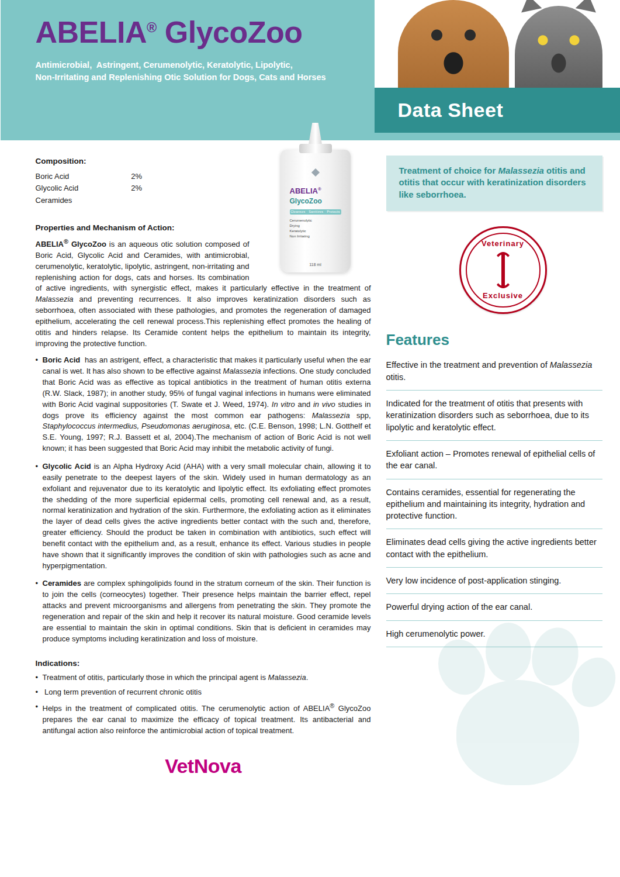ABELIA® GlycoZoo
Antimicrobial, Astringent, Cerumenolytic, Keratolytic, Lipolytic,
Non-Irritating and Replenishing Otic Solution for Dogs, Cats and Horses
Data Sheet
ABELIA®
GlycoZoo
Cleanses · Sanitizes · Protects
Cerumenolytic
Drying
Keratolytic
Non Irritating
118 ml
Composition:
| Boric Acid | 2% |
| Glycolic Acid | 2% |
| Ceramides | |
Properties and Mechanism of Action:
ABELIA® GlycoZoo is an aqueous otic solution composed of Boric Acid, Glycolic Acid and Ceramides, with antimicrobial, cerumenolytic, keratolytic, lipolytic, astringent, non-irritating and replenishing action for dogs, cats and horses. Its combination of active ingredients, with synergistic effect, makes it particularly effective in the treatment of Malassezia and preventing recurrences. It also improves keratinization disorders such as seborrhoea, often associated with these pathologies, and promotes the regeneration of damaged epithelium, accelerating the cell renewal process.This replenishing effect promotes the healing of otitis and hinders relapse. Its Ceramide content helps the epithelium to maintain its integrity, improving the protective function.
Boric Acid has an astrigent, effect, a characteristic that makes it particularly useful when the ear canal is wet. It has also shown to be effective against Malassezia infections. One study concluded that Boric Acid was as effective as topical antibiotics in the treatment of human otitis externa (R.W. Slack, 1987); in another study, 95% of fungal vaginal infections in humans were eliminated with Boric Acid vaginal suppositories (T. Swate et J. Weed, 1974). In vitro and in vivo studies in dogs prove its efficiency against the most common ear pathogens: Malassezia spp, Staphylococcus intermedius, Pseudomonas aeruginosa, etc. (C.E. Benson, 1998; L.N. Gotthelf et S.E. Young, 1997; R.J. Bassett et al, 2004).The mechanism of action of Boric Acid is not well known; it has been suggested that Boric Acid may inhibit the metabolic activity of fungi.
Glycolic Acid is an Alpha Hydroxy Acid (AHA) with a very small molecular chain, allowing it to easily penetrate to the deepest layers of the skin. Widely used in human dermatology as an exfoliant and rejuvenator due to its keratolytic and lipolytic effect. Its exfoliating effect promotes the shedding of the more superficial epidermal cells, promoting cell renewal and, as a result, normal keratinization and hydration of the skin. Furthermore, the exfoliating action as it eliminates the layer of dead cells gives the active ingredients better contact with the such and, therefore, greater efficiency. Should the product be taken in combination with antibiotics, such effect will benefit contact with the epithelium and, as a result, enhance its effect. Various studies in people have shown that it significantly improves the condition of skin with pathologies such as acne and hyperpigmentation.
Ceramides are complex sphingolipids found in the stratum corneum of the skin. Their function is to join the cells (corneocytes) together. Their presence helps maintain the barrier effect, repel attacks and prevent microorganisms and allergens from penetrating the skin. They promote the regeneration and repair of the skin and help it recover its natural moisture. Good ceramide levels are essential to maintain the skin in optimal conditions. Skin that is deficient in ceramides may produce symptoms including keratinization and loss of moisture.
Indications:
Treatment of otitis, particularly those in which the principal agent is Malassezia.
Long term prevention of recurrent chronic otitis
Helps in the treatment of complicated otitis. The cerumenolytic action of ABELIA® GlycoZoo prepares the ear canal to maximize the efficacy of topical treatment. Its antibacterial and antifungal action also reinforce the antimicrobial action of topical treatment.
VetNova
Treatment of choice for Malassezia otitis and otitis that occur with keratinization disorders like seborrhoea.
Veterinary
Exclusive
Features
Effective in the treatment and prevention of Malassezia otitis.
Indicated for the treatment of otitis that presents with keratinization disorders such as seborrhoea, due to its lipolytic and keratolytic effect.
Exfoliant action – Promotes renewal of epithelial cells of the ear canal.
Contains ceramides, essential for regenerating the epithelium and maintaining its integrity, hydration and protective function.
Eliminates dead cells giving the active ingredients better contact with the epithelium.
Very low incidence of post-application stinging.
Powerful drying action of the ear canal.
High cerumenolytic power.